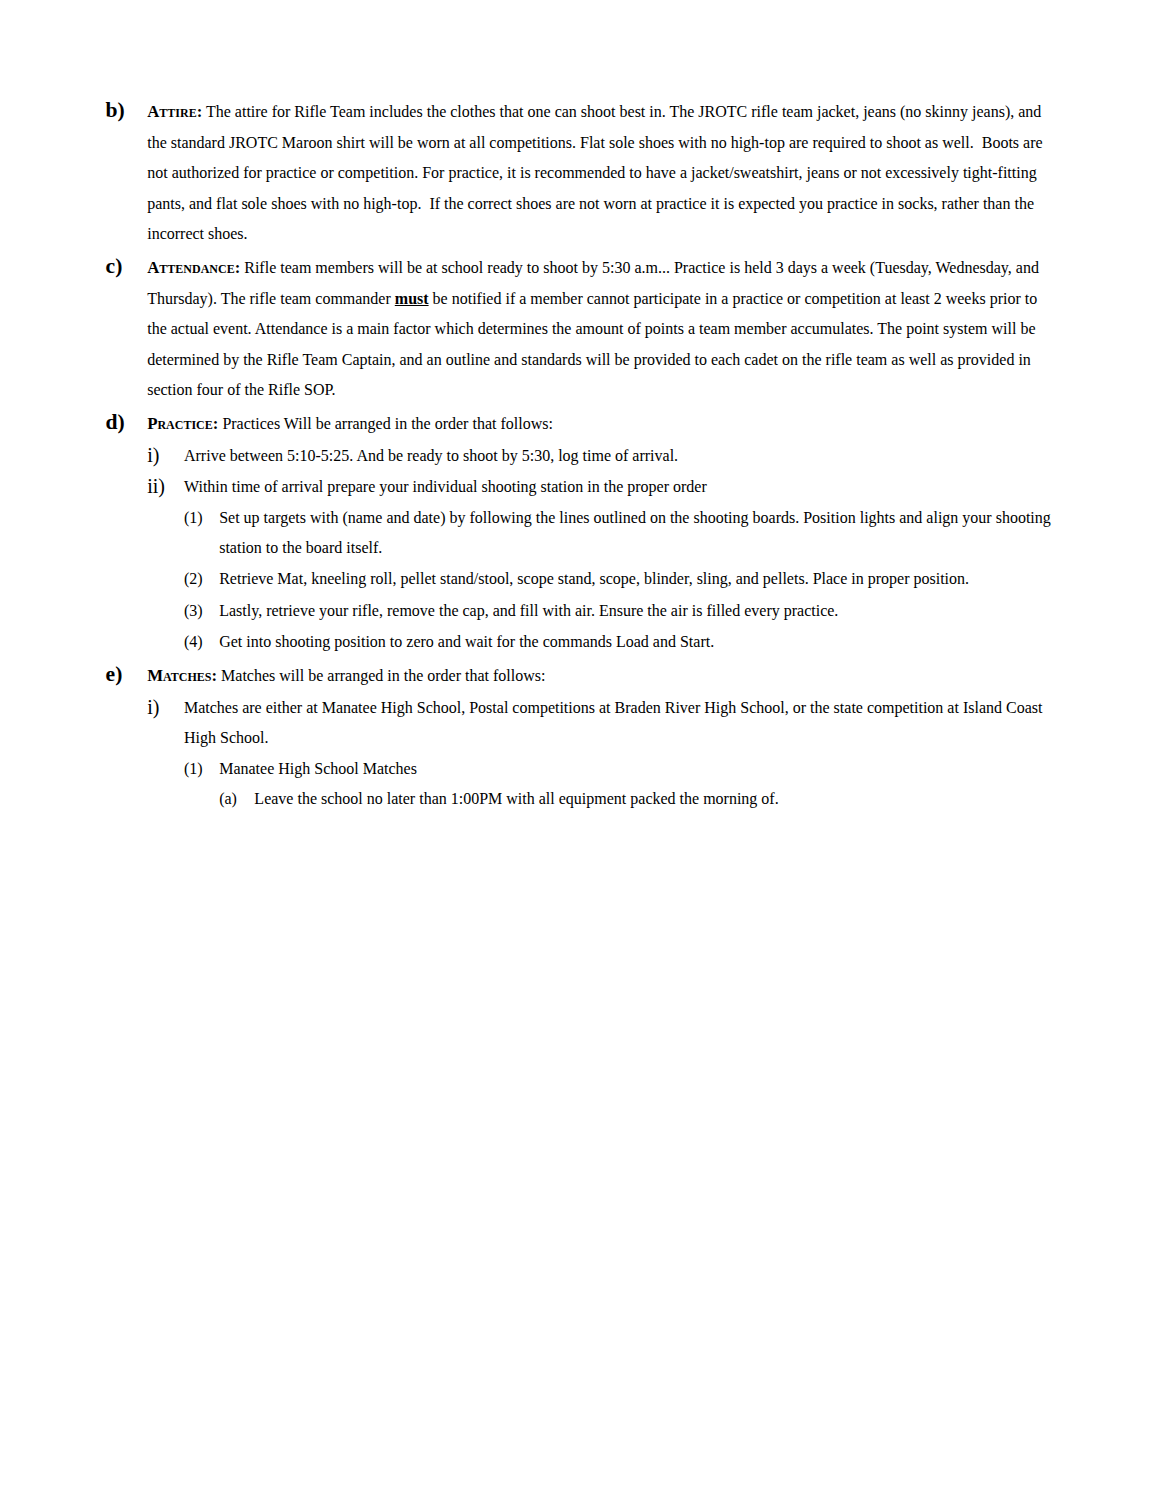b) Attire: The attire for Rifle Team includes the clothes that one can shoot best in. The JROTC rifle team jacket, jeans (no skinny jeans), and the standard JROTC Maroon shirt will be worn at all competitions. Flat sole shoes with no high-top are required to shoot as well. Boots are not authorized for practice or competition. For practice, it is recommended to have a jacket/sweatshirt, jeans or not excessively tight-fitting pants, and flat sole shoes with no high-top. If the correct shoes are not worn at practice it is expected you practice in socks, rather than the incorrect shoes.
c) Attendance: Rifle team members will be at school ready to shoot by 5:30 a.m... Practice is held 3 days a week (Tuesday, Wednesday, and Thursday). The rifle team commander must be notified if a member cannot participate in a practice or competition at least 2 weeks prior to the actual event. Attendance is a main factor which determines the amount of points a team member accumulates. The point system will be determined by the Rifle Team Captain, and an outline and standards will be provided to each cadet on the rifle team as well as provided in section four of the Rifle SOP.
d) Practice: Practices Will be arranged in the order that follows:
i) Arrive between 5:10-5:25. And be ready to shoot by 5:30, log time of arrival.
ii) Within time of arrival prepare your individual shooting station in the proper order
(1) Set up targets with (name and date) by following the lines outlined on the shooting boards. Position lights and align your shooting station to the board itself.
(2) Retrieve Mat, kneeling roll, pellet stand/stool, scope stand, scope, blinder, sling, and pellets. Place in proper position.
(3) Lastly, retrieve your rifle, remove the cap, and fill with air. Ensure the air is filled every practice.
(4) Get into shooting position to zero and wait for the commands Load and Start.
e) Matches: Matches will be arranged in the order that follows:
i) Matches are either at Manatee High School, Postal competitions at Braden River High School, or the state competition at Island Coast High School.
(1) Manatee High School Matches
(a) Leave the school no later than 1:00PM with all equipment packed the morning of.